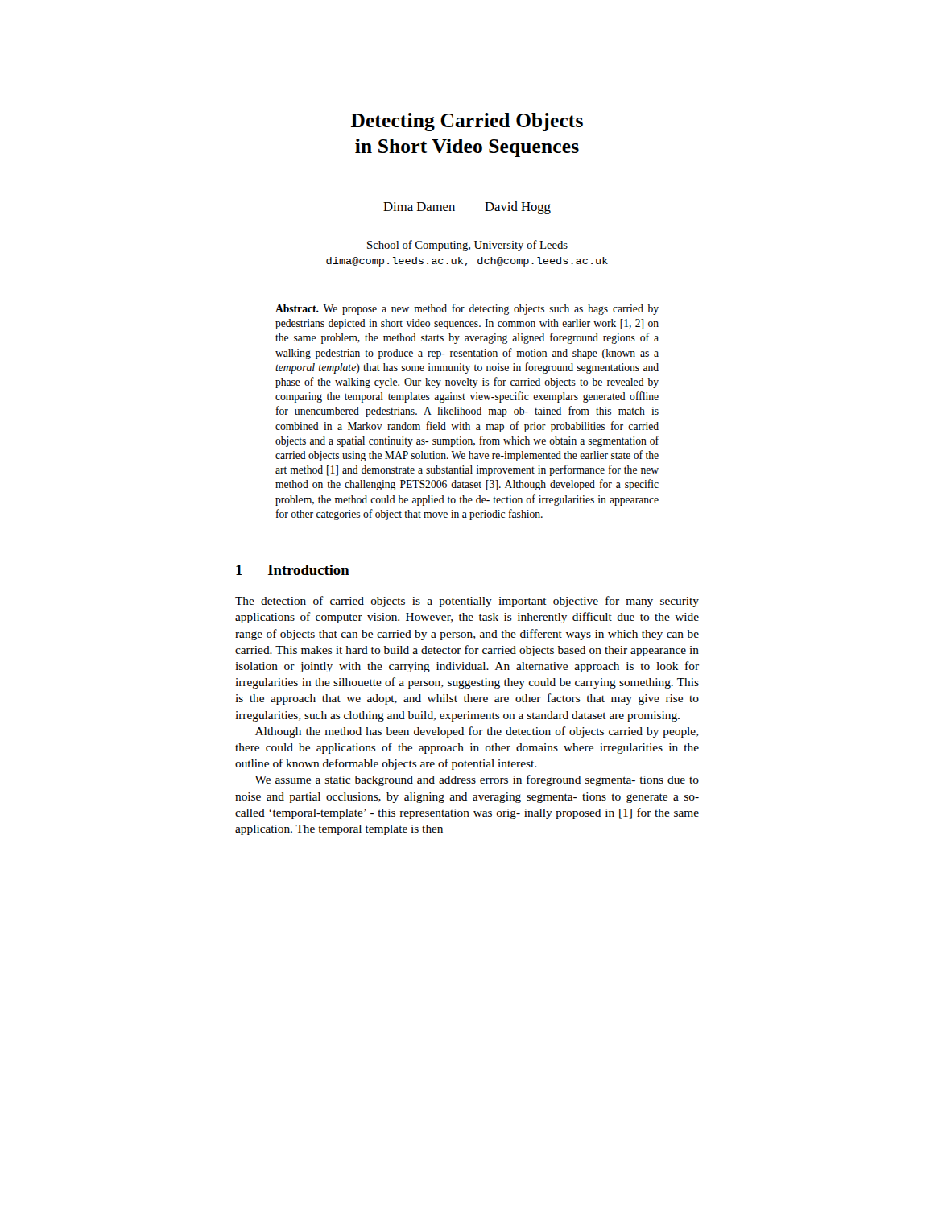Detecting Carried Objects
in Short Video Sequences
Dima Damen David Hogg
School of Computing, University of Leeds
dima@comp.leeds.ac.uk, dch@comp.leeds.ac.uk
Abstract. We propose a new method for detecting objects such as bags carried by pedestrians depicted in short video sequences. In common with earlier work [1, 2] on the same problem, the method starts by averaging aligned foreground regions of a walking pedestrian to produce a rep- resentation of motion and shape (known as a temporal template) that has some immunity to noise in foreground segmentations and phase of the walking cycle. Our key novelty is for carried objects to be revealed by comparing the temporal templates against view-specific exemplars generated offline for unencumbered pedestrians. A likelihood map ob- tained from this match is combined in a Markov random field with a map of prior probabilities for carried objects and a spatial continuity as- sumption, from which we obtain a segmentation of carried objects using the MAP solution. We have re-implemented the earlier state of the art method [1] and demonstrate a substantial improvement in performance for the new method on the challenging PETS2006 dataset [3]. Although developed for a specific problem, the method could be applied to the de- tection of irregularities in appearance for other categories of object that move in a periodic fashion.
1 Introduction
The detection of carried objects is a potentially important objective for many security applications of computer vision. However, the task is inherently difficult due to the wide range of objects that can be carried by a person, and the different ways in which they can be carried. This makes it hard to build a detector for carried objects based on their appearance in isolation or jointly with the carrying individual. An alternative approach is to look for irregularities in the silhouette of a person, suggesting they could be carrying something. This is the approach that we adopt, and whilst there are other factors that may give rise to irregularities, such as clothing and build, experiments on a standard dataset are promising.
Although the method has been developed for the detection of objects carried by people, there could be applications of the approach in other domains where irregularities in the outline of known deformable objects are of potential interest.
We assume a static background and address errors in foreground segmenta- tions due to noise and partial occlusions, by aligning and averaging segmenta- tions to generate a so-called ‘temporal-template’ - this representation was orig- inally proposed in [1] for the same application. The temporal template is then